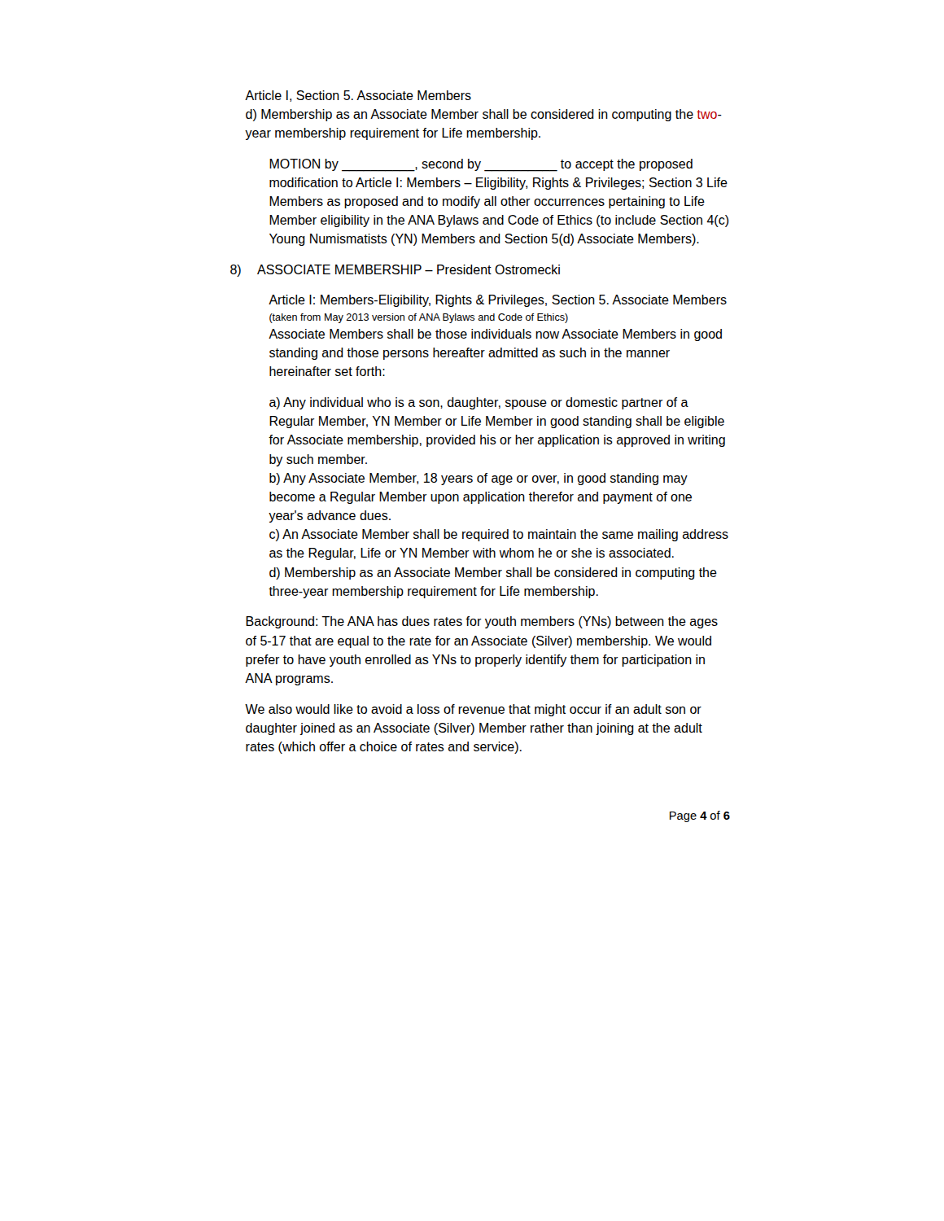Article I, Section 5. Associate Members
d) Membership as an Associate Member shall be considered in computing the two-year membership requirement for Life membership.
MOTION by __________, second by __________ to accept the proposed modification to Article I: Members – Eligibility, Rights & Privileges; Section 3 Life Members as proposed and to modify all other occurrences pertaining to Life Member eligibility in the ANA Bylaws and Code of Ethics (to include Section 4(c) Young Numismatists (YN) Members and Section 5(d) Associate Members).
8)
ASSOCIATE MEMBERSHIP – President Ostromecki
Article I: Members-Eligibility, Rights & Privileges, Section 5. Associate Members
(taken from May 2013 version of ANA Bylaws and Code of Ethics)
Associate Members shall be those individuals now Associate Members in good standing and those persons hereafter admitted as such in the manner hereinafter set forth:
a) Any individual who is a son, daughter, spouse or domestic partner of a Regular Member, YN Member or Life Member in good standing shall be eligible for Associate membership, provided his or her application is approved in writing by such member.
b) Any Associate Member, 18 years of age or over, in good standing may become a Regular Member upon application therefor and payment of one year's advance dues.
c) An Associate Member shall be required to maintain the same mailing address as the Regular, Life or YN Member with whom he or she is associated.
d) Membership as an Associate Member shall be considered in computing the three-year membership requirement for Life membership.
Background: The ANA has dues rates for youth members (YNs) between the ages of 5-17 that are equal to the rate for an Associate (Silver) membership. We would prefer to have youth enrolled as YNs to properly identify them for participation in ANA programs.
We also would like to avoid a loss of revenue that might occur if an adult son or daughter joined as an Associate (Silver) Member rather than joining at the adult rates (which offer a choice of rates and service).
Page 4 of 6